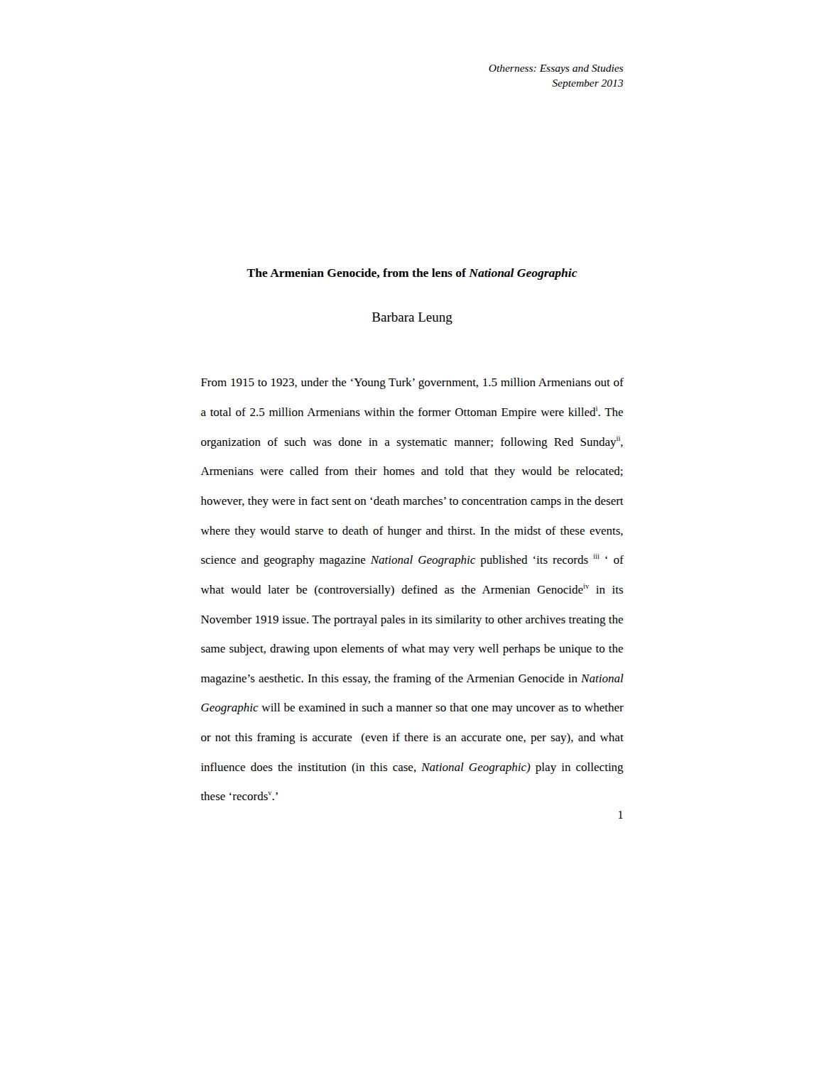Otherness: Essays and Studies September 2013
The Armenian Genocide, from the lens of National Geographic
Barbara Leung
From 1915 to 1923, under the ‘Young Turk’ government, 1.5 million Armenians out of a total of 2.5 million Armenians within the former Ottoman Empire were killedi. The organization of such was done in a systematic manner; following Red Sundayii, Armenians were called from their homes and told that they would be relocated; however, they were in fact sent on ‘death marches’ to concentration camps in the desert where they would starve to death of hunger and thirst. In the midst of these events, science and geography magazine National Geographic published ‘its records iii ‘ of what would later be (controversially) defined as the Armenian Genocideiv in its November 1919 issue. The portrayal pales in its similarity to other archives treating the same subject, drawing upon elements of what may very well perhaps be unique to the magazine’s aesthetic. In this essay, the framing of the Armenian Genocide in National Geographic will be examined in such a manner so that one may uncover as to whether or not this framing is accurate (even if there is an accurate one, per say), and what influence does the institution (in this case, National Geographic) play in collecting these ‘recordsv.’
1